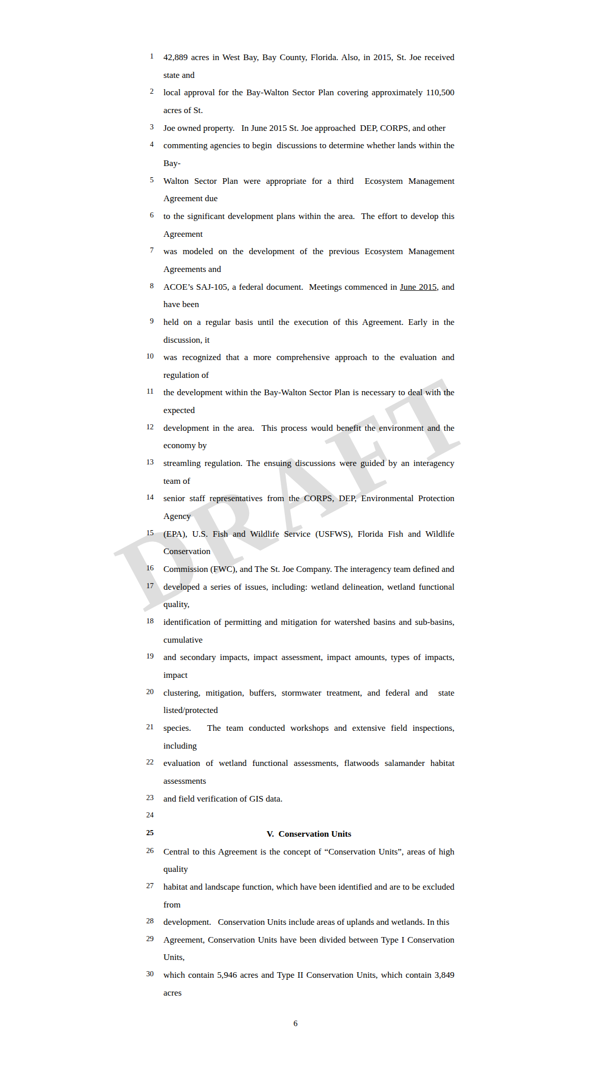DRAFT
42,889 acres in West Bay, Bay County, Florida. Also, in 2015, St. Joe received state and
local approval for the Bay-Walton Sector Plan covering approximately 110,500 acres of St.
Joe owned property. In June 2015 St. Joe approached DEP, CORPS, and other
commenting agencies to begin discussions to determine whether lands within the Bay-
Walton Sector Plan were appropriate for a third Ecosystem Management Agreement due
to the significant development plans within the area. The effort to develop this Agreement
was modeled on the development of the previous Ecosystem Management Agreements and
ACOE’s SAJ-105, a federal document. Meetings commenced in June 2015, and have been
held on a regular basis until the execution of this Agreement. Early in the discussion, it
was recognized that a more comprehensive approach to the evaluation and regulation of
the development within the Bay-Walton Sector Plan is necessary to deal with the expected
development in the area. This process would benefit the environment and the economy by
streamling regulation. The ensuing discussions were guided by an interagency team of
senior staff representatives from the CORPS, DEP, Environmental Protection Agency
(EPA), U.S. Fish and Wildlife Service (USFWS), Florida Fish and Wildlife Conservation
Commission (FWC), and The St. Joe Company. The interagency team defined and
developed a series of issues, including: wetland delineation, wetland functional quality,
identification of permitting and mitigation for watershed basins and sub-basins, cumulative
and secondary impacts, impact assessment, impact amounts, types of impacts, impact
clustering, mitigation, buffers, stormwater treatment, and federal and state listed/protected
species. The team conducted workshops and extensive field inspections, including
evaluation of wetland functional assessments, flatwoods salamander habitat assessments
and field verification of GIS data.
V. Conservation Units
Central to this Agreement is the concept of “Conservation Units”, areas of high quality
habitat and landscape function, which have been identified and are to be excluded from
development. Conservation Units include areas of uplands and wetlands. In this
Agreement, Conservation Units have been divided between Type I Conservation Units,
which contain 5,946 acres and Type II Conservation Units, which contain 3,849 acres
6